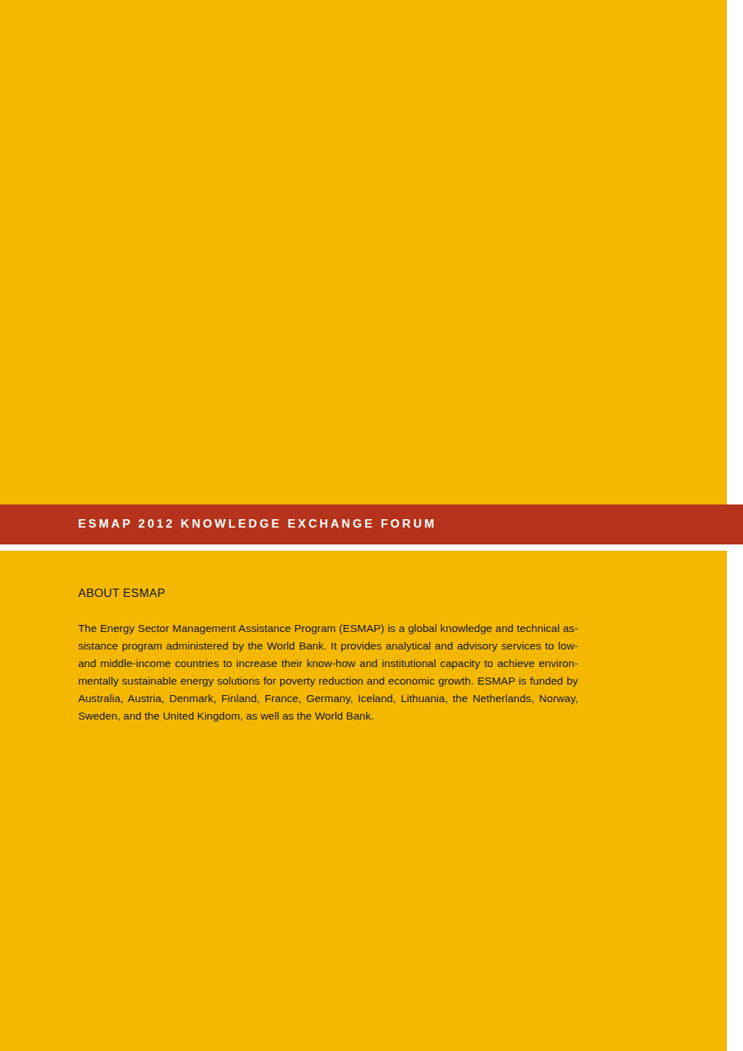ESMAP 2012 Knowledge Exchange Forum
About ESMAP
The Energy Sector Management Assistance Program (ESMAP) is a global knowledge and technical assistance program administered by the World Bank. It provides analytical and advisory services to low- and middle-income countries to increase their know-how and institutional capacity to achieve environmentally sustainable energy solutions for poverty reduction and economic growth. ESMAP is funded by Australia, Austria, Denmark, Finland, France, Germany, Iceland, Lithuania, the Netherlands, Norway, Sweden, and the United Kingdom, as well as the World Bank.